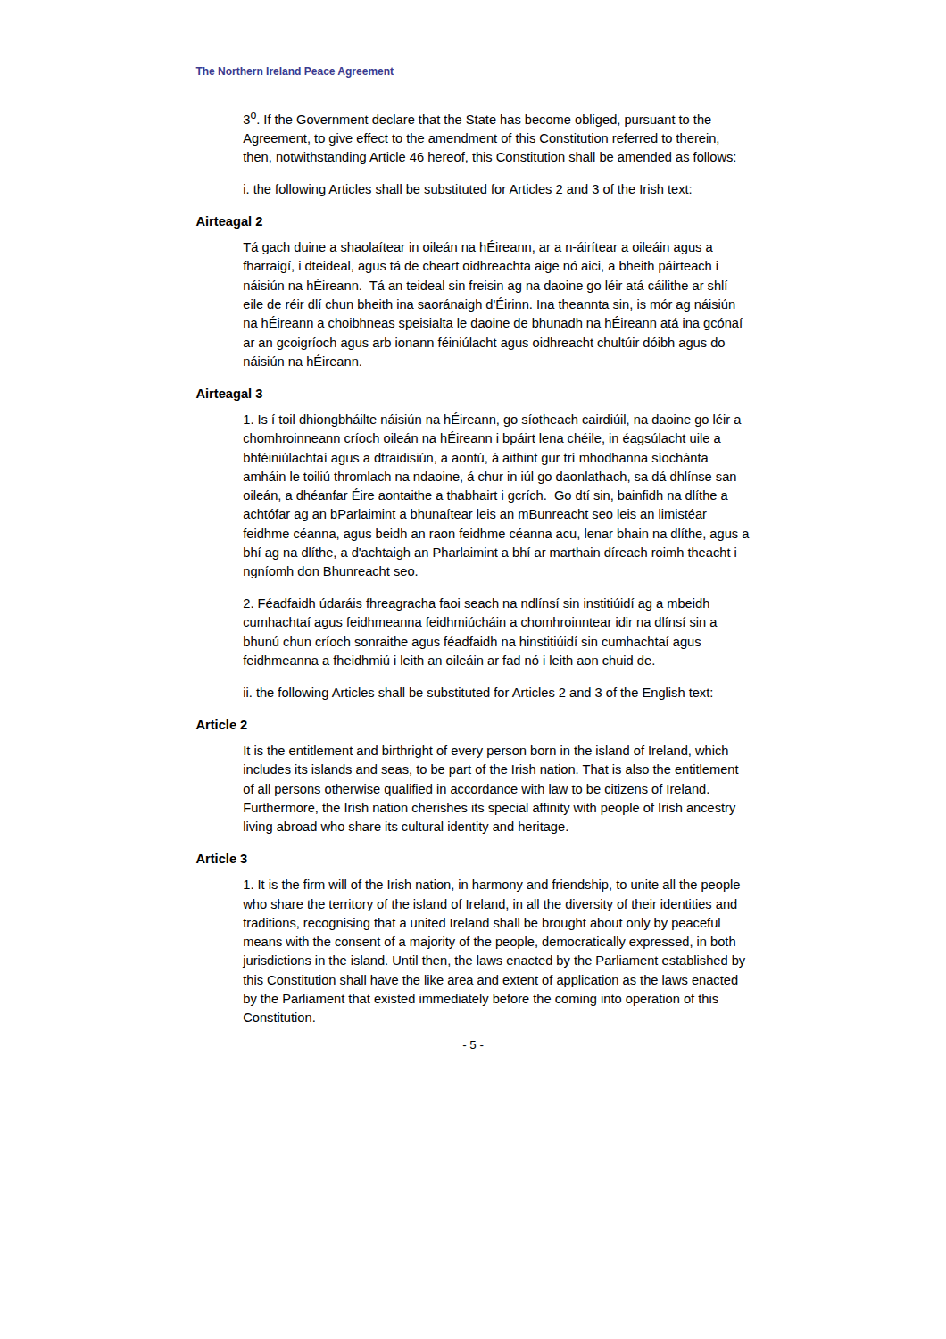The Northern Ireland Peace Agreement
3o. If the Government declare that the State has become obliged, pursuant to the Agreement, to give effect to the amendment of this Constitution referred to therein, then, notwithstanding Article 46 hereof, this Constitution shall be amended as follows:
i. the following Articles shall be substituted for Articles 2 and 3 of the Irish text:
Airteagal 2
Tá gach duine a shaolaítear in oileán na hÉireann, ar a n-áirítear a oileáin agus a fharraigí, i dteideal, agus tá de cheart oidhreachta aige nó aici, a bheith páirteach i náisiún na hÉireann. Tá an teideal sin freisin ag na daoine go léir atá cáilithe ar shlí eile de réir dlí chun bheith ina saoránaigh d'Éirinn. Ina theannta sin, is mór ag náisiún na hÉireann a choibhneas speisialta le daoine de bhunadh na hÉireann atá ina gcónaí ar an gcoigríoch agus arb ionann féiniúlacht agus oidhreacht chultúir dóibh agus do náisiún na hÉireann.
Airteagal 3
1. Is í toil dhiongbháilte náisiún na hÉireann, go síotheach cairdiúil, na daoine go léir a chomhroinneann críoch oileán na hÉireann i bpáirt lena chéile, in éagsúlacht uile a bhféiniúlachtaí agus a dtraidisiún, a aontú, á aithint gur trí mhodhanna síochánta amháin le toiliú thromlach na ndaoine, á chur in iúl go daonlathach, sa dá dhlínse san oileán, a dhéanfar Éire aontaithe a thabhairt i gcrích. Go dtí sin, bainfidh na dlíthe a achtófar ag an bParlaimint a bhunaítear leis an mBunreacht seo leis an limistéar feidhme céanna, agus beidh an raon feidhme céanna acu, lenar bhain na dlíthe, agus a bhí ag na dlíthe, a d'achtaigh an Pharlaimint a bhí ar marthain díreach roimh theacht i ngníomh don Bhunreacht seo.
2. Féadfaidh údaráis fhreagracha faoi seach na ndlínsí sin institiúidí ag a mbeidh cumhachtaí agus feidhmeanna feidhmiúcháin a chomhroinntear idir na dlínsí sin a bhunú chun críoch sonraithe agus féadfaidh na hinstitiúidí sin cumhachtaí agus feidhmeanna a fheidhmiú i leith an oileáin ar fad nó i leith aon chuid de.
ii. the following Articles shall be substituted for Articles 2 and 3 of the English text:
Article 2
It is the entitlement and birthright of every person born in the island of Ireland, which includes its islands and seas, to be part of the Irish nation. That is also the entitlement of all persons otherwise qualified in accordance with law to be citizens of Ireland. Furthermore, the Irish nation cherishes its special affinity with people of Irish ancestry living abroad who share its cultural identity and heritage.
Article 3
1. It is the firm will of the Irish nation, in harmony and friendship, to unite all the people who share the territory of the island of Ireland, in all the diversity of their identities and traditions, recognising that a united Ireland shall be brought about only by peaceful means with the consent of a majority of the people, democratically expressed, in both jurisdictions in the island. Until then, the laws enacted by the Parliament established by this Constitution shall have the like area and extent of application as the laws enacted by the Parliament that existed immediately before the coming into operation of this Constitution.
- 5 -